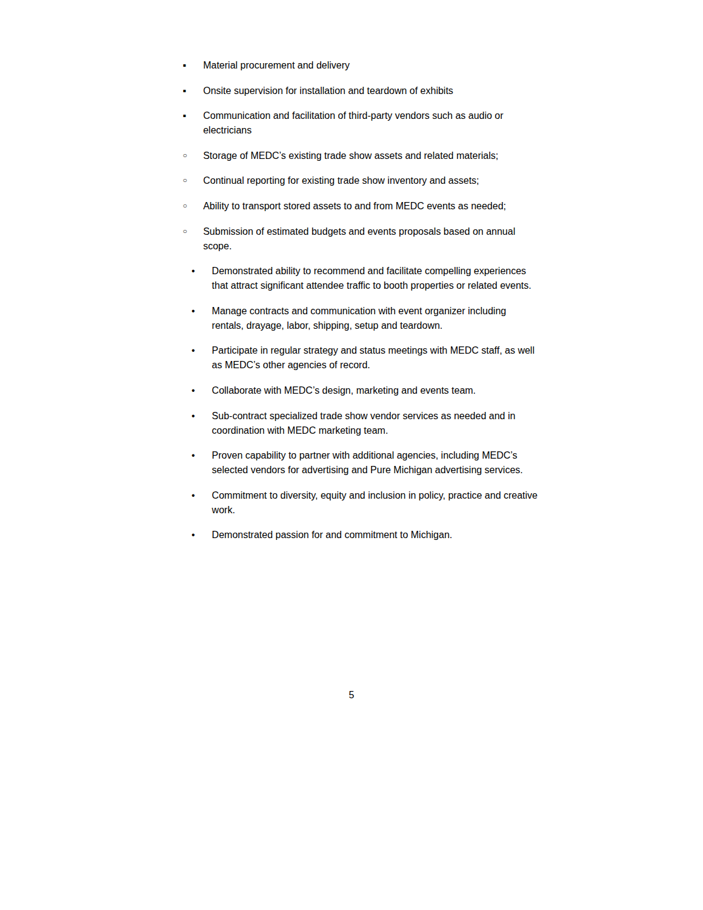Material procurement and delivery
Onsite supervision for installation and teardown of exhibits
Communication and facilitation of third-party vendors such as audio or electricians
Storage of MEDC’s existing trade show assets and related materials;
Continual reporting for existing trade show inventory and assets;
Ability to transport stored assets to and from MEDC events as needed;
Submission of estimated budgets and events proposals based on annual scope.
Demonstrated ability to recommend and facilitate compelling experiences that attract significant attendee traffic to booth properties or related events.
Manage contracts and communication with event organizer including rentals, drayage, labor, shipping, setup and teardown.
Participate in regular strategy and status meetings with MEDC staff, as well as MEDC’s other agencies of record.
Collaborate with MEDC’s design, marketing and events team.
Sub-contract specialized trade show vendor services as needed and in coordination with MEDC marketing team.
Proven capability to partner with additional agencies, including MEDC’s selected vendors for advertising and Pure Michigan advertising services.
Commitment to diversity, equity and inclusion in policy, practice and creative work.
Demonstrated passion for and commitment to Michigan.
5